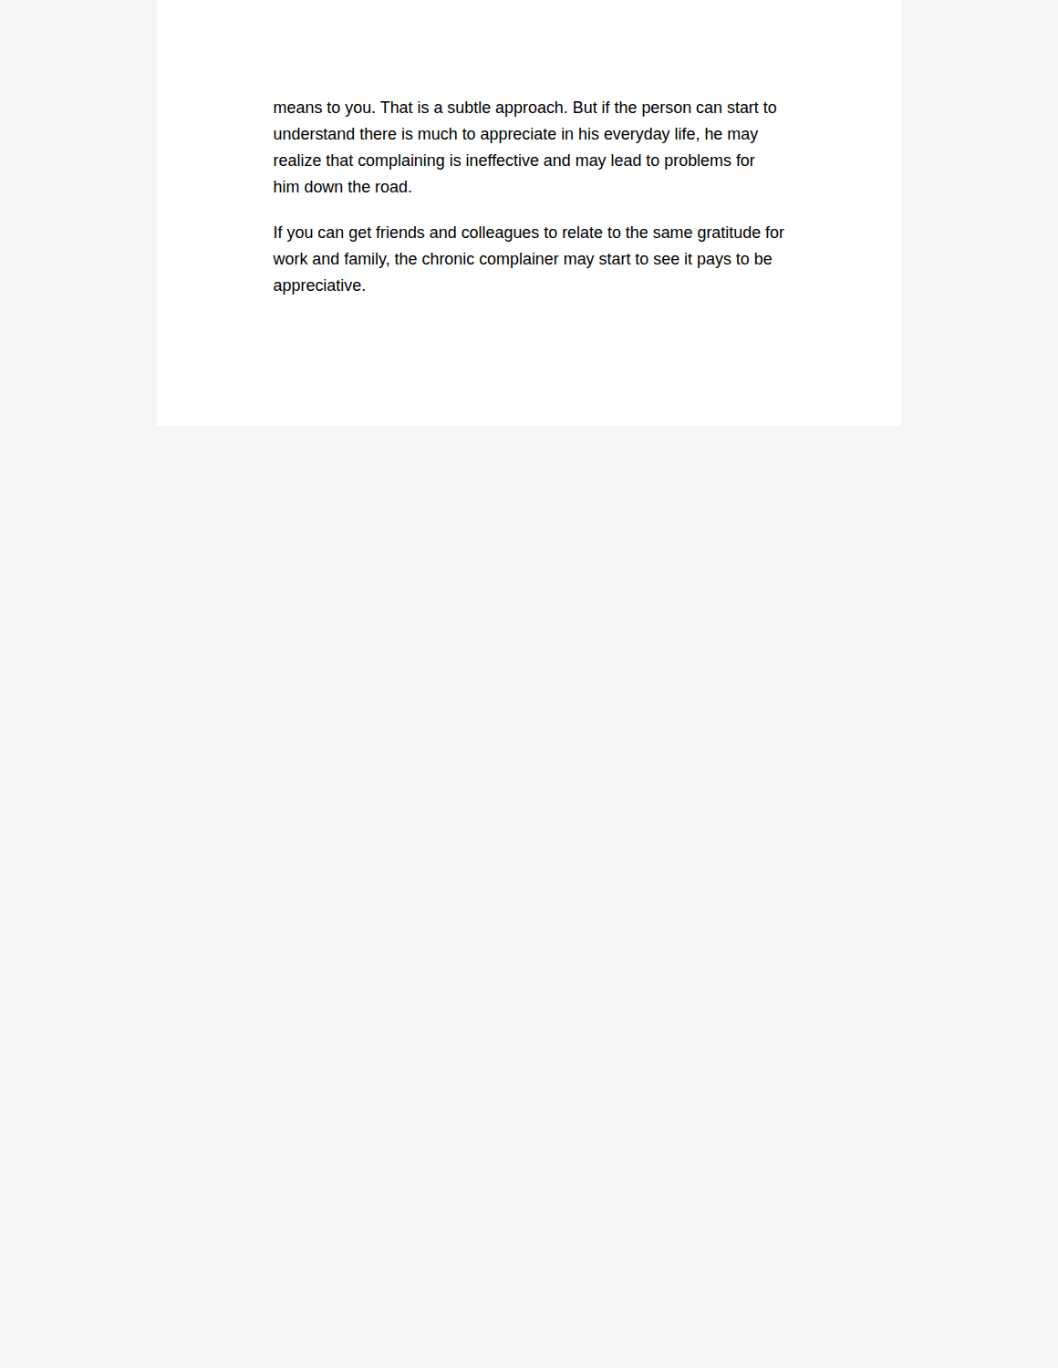means to you. That is a subtle approach. But if the person can start to understand there is much to appreciate in his everyday life, he may realize that complaining is ineffective and may lead to problems for him down the road.
If you can get friends and colleagues to relate to the same gratitude for work and family, the chronic complainer may start to see it pays to be appreciative.